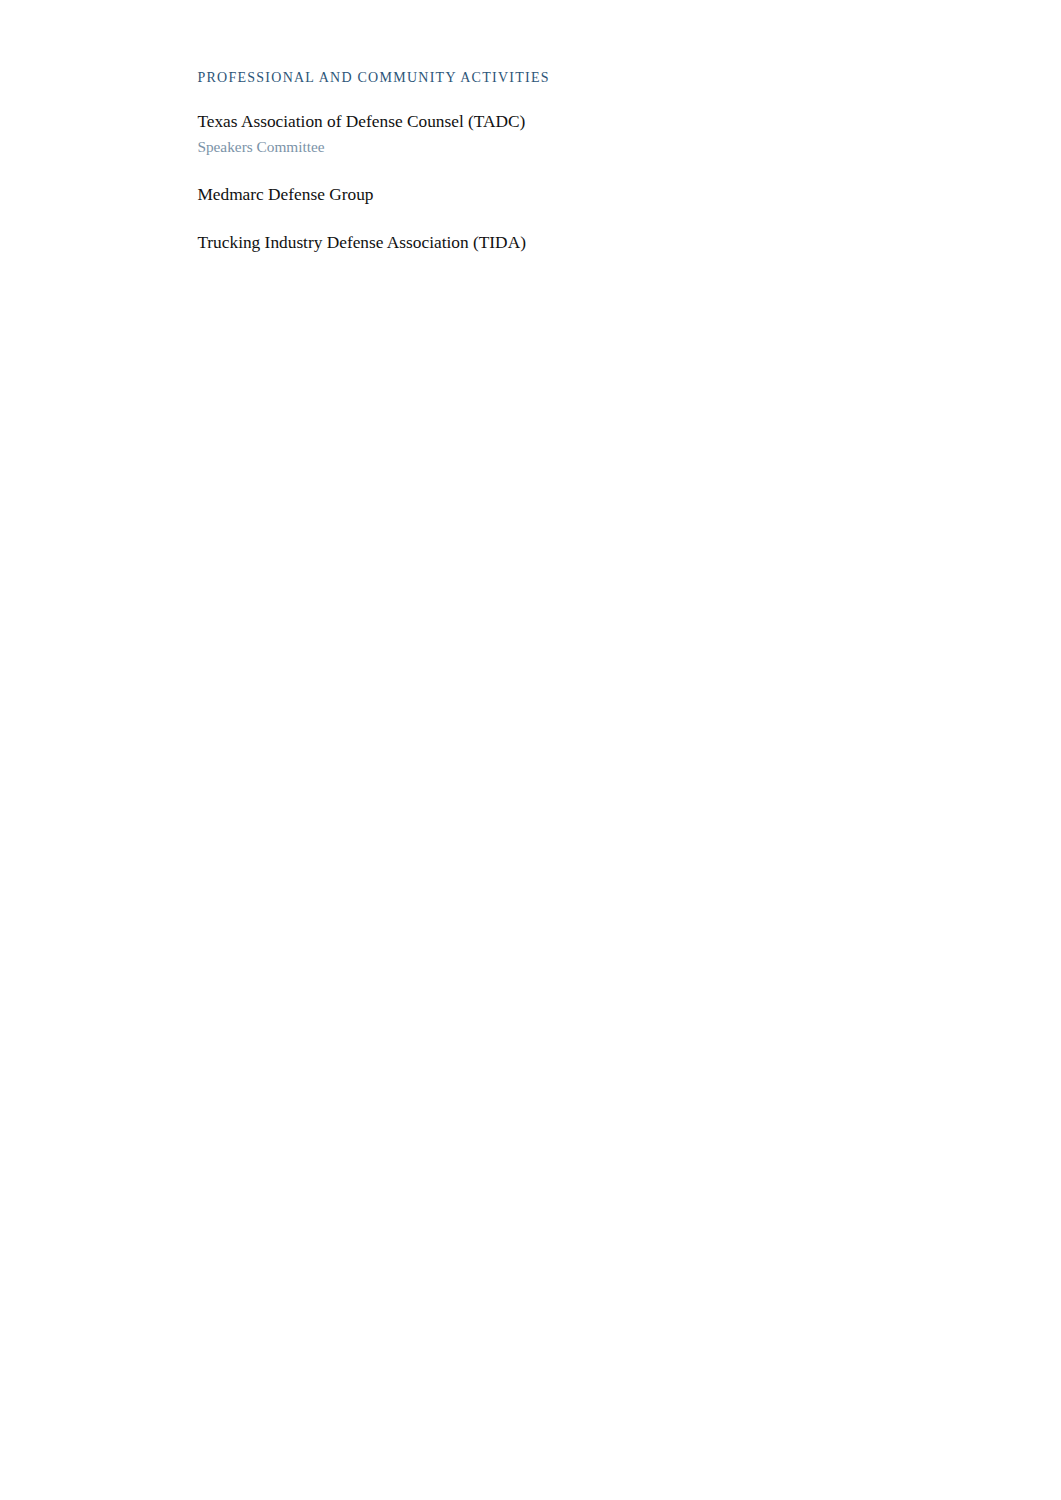Professional and Community Activities
Texas Association of Defense Counsel (TADC)
Speakers Committee
Medmarc Defense Group
Trucking Industry Defense Association (TIDA)